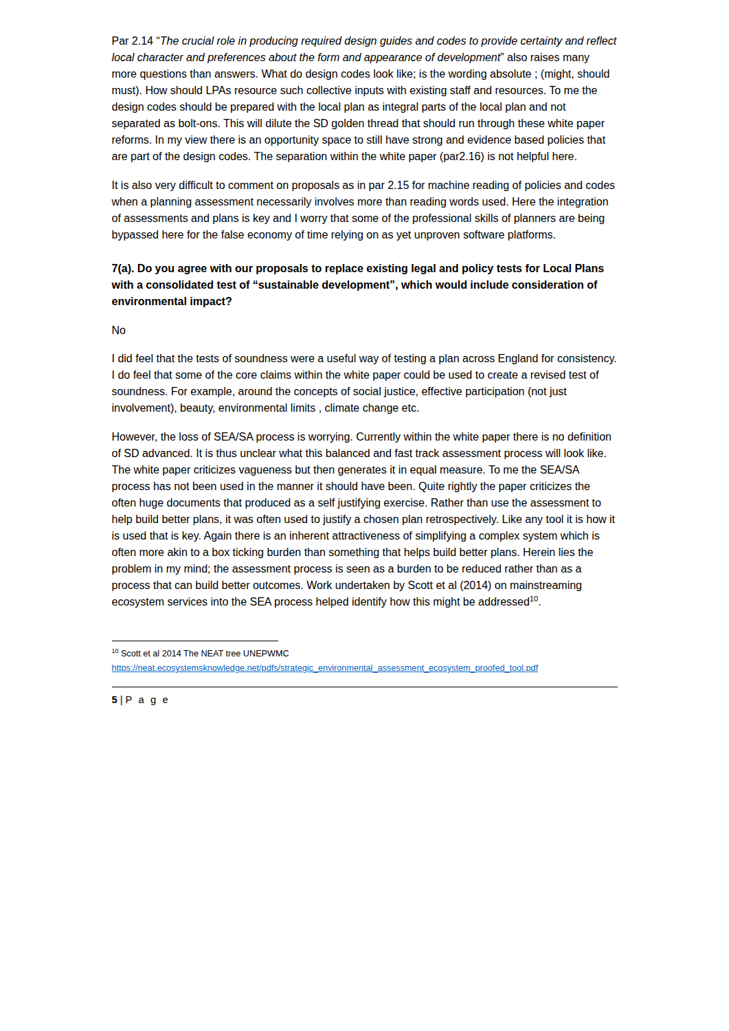Par 2.14 “The crucial role in producing required design guides and codes to provide certainty and reflect local character and preferences about the form and appearance of development” also raises many more questions than answers. What do design codes look like; is the wording absolute ; (might, should must). How should LPAs resource such collective inputs with existing staff and resources. To me the design codes should be prepared with the local plan as integral parts of the local plan and not separated as bolt-ons. This will dilute the SD golden thread that should run through these white paper reforms. In my view there is an opportunity space to still have strong and evidence based policies that are part of the design codes. The separation within the white paper (par2.16) is not helpful here.
It is also very difficult to comment on proposals as in par 2.15 for machine reading of policies and codes when a planning assessment necessarily involves more than reading words used. Here the integration of assessments and plans is key and I worry that some of the professional skills of planners are being bypassed here for the false economy of time relying on as yet unproven software platforms.
7(a). Do you agree with our proposals to replace existing legal and policy tests for Local Plans with a consolidated test of “sustainable development”, which would include consideration of environmental impact?
No
I did feel that the tests of soundness were a useful way of testing a plan across England for consistency. I do feel that some of the core claims within the white paper could be used to create a revised test of soundness. For example, around the concepts of social justice, effective participation (not just involvement), beauty, environmental limits , climate change etc.
However, the loss of SEA/SA process is worrying. Currently within the white paper there is no definition of SD advanced. It is thus unclear what this balanced and fast track assessment process will look like. The white paper criticizes vagueness but then generates it in equal measure. To me the SEA/SA process has not been used in the manner it should have been. Quite rightly the paper criticizes the often huge documents that produced as a self justifying exercise. Rather than use the assessment to help build better plans, it was often used to justify a chosen plan retrospectively. Like any tool it is how it is used that is key. Again there is an inherent attractiveness of simplifying a complex system which is often more akin to a box ticking burden than something that helps build better plans. Herein lies the problem in my mind; the assessment process is seen as a burden to be reduced rather than as a process that can build better outcomes. Work undertaken by Scott et al (2014) on mainstreaming ecosystem services into the SEA process helped identify how this might be addressed10.
10 Scott et al 2014 The NEAT tree UNEPWMC
https://neat.ecosystemsknowledge.net/pdfs/strategic_environmental_assessment_ecosystem_proofed_tool.pdf
5 | P a g e